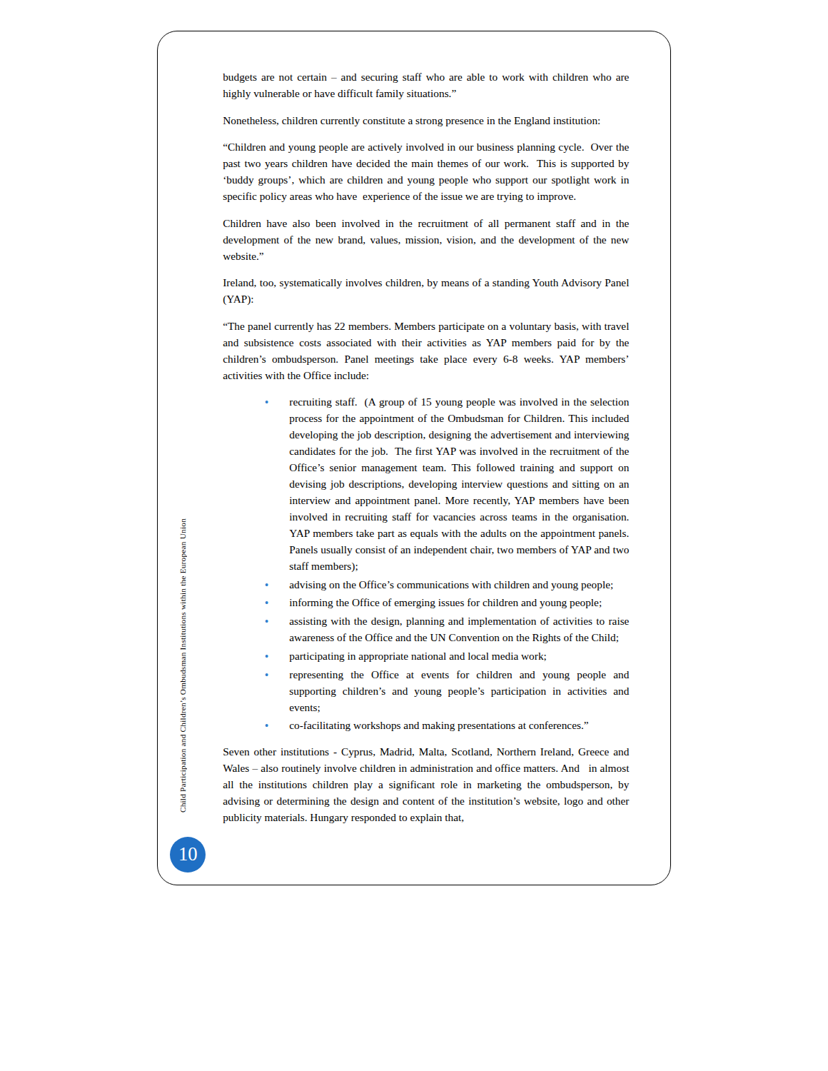Child Participation and Children’s Ombudsman Institutions within the European Union
10
budgets are not certain – and securing staff who are able to work with children who are highly vulnerable or have difficult family situations.”
Nonetheless, children currently constitute a strong presence in the England institution:
“Children and young people are actively involved in our business planning cycle. Over the past two years children have decided the main themes of our work. This is supported by ‘buddy groups’, which are children and young people who support our spotlight work in specific policy areas who have experience of the issue we are trying to improve.
Children have also been involved in the recruitment of all permanent staff and in the development of the new brand, values, mission, vision, and the development of the new website.”
Ireland, too, systematically involves children, by means of a standing Youth Advisory Panel (YAP):
“The panel currently has 22 members. Members participate on a voluntary basis, with travel and subsistence costs associated with their activities as YAP members paid for by the children’s ombudsperson. Panel meetings take place every 6-8 weeks. YAP members’ activities with the Office include:
recruiting staff. (A group of 15 young people was involved in the selection process for the appointment of the Ombudsman for Children. This included developing the job description, designing the advertisement and interviewing candidates for the job. The first YAP was involved in the recruitment of the Office’s senior management team. This followed training and support on devising job descriptions, developing interview questions and sitting on an interview and appointment panel. More recently, YAP members have been involved in recruiting staff for vacancies across teams in the organisation. YAP members take part as equals with the adults on the appointment panels. Panels usually consist of an independent chair, two members of YAP and two staff members);
advising on the Office’s communications with children and young people;
informing the Office of emerging issues for children and young people;
assisting with the design, planning and implementation of activities to raise awareness of the Office and the UN Convention on the Rights of the Child;
participating in appropriate national and local media work;
representing the Office at events for children and young people and supporting children’s and young people’s participation in activities and events;
co-facilitating workshops and making presentations at conferences.”
Seven other institutions - Cyprus, Madrid, Malta, Scotland, Northern Ireland, Greece and Wales – also routinely involve children in administration and office matters. And in almost all the institutions children play a significant role in marketing the ombudsperson, by advising or determining the design and content of the institution’s website, logo and other publicity materials. Hungary responded to explain that,